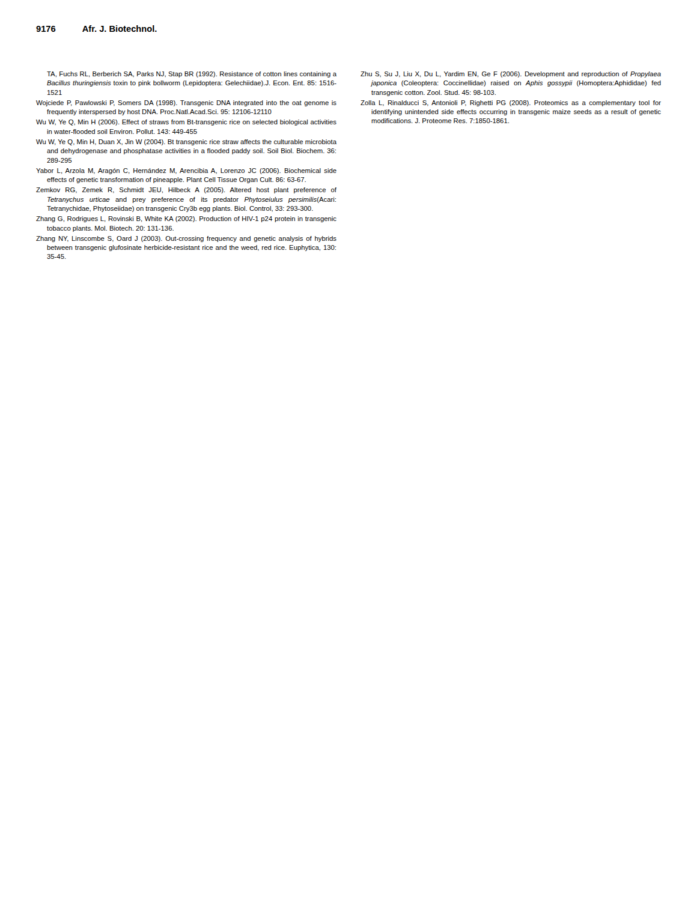9176 Afr. J. Biotechnol.
TA, Fuchs RL, Berberich SA, Parks NJ, Stap BR (1992). Resistance of cotton lines containing a Bacillus thuringiensis toxin to pink bollworm (Lepidoptera: Gelechiidae).J. Econ. Ent. 85: 1516-1521
Wojciede P, Pawlowski P, Somers DA (1998). Transgenic DNA integrated into the oat genome is frequently interspersed by host DNA. Proc.Natl.Acad.Sci. 95: 12106-12110
Wu W, Ye Q, Min H (2006). Effect of straws from Bt-transgenic rice on selected biological activities in water-flooded soil Environ. Pollut. 143: 449-455
Wu W, Ye Q, Min H, Duan X, Jin W (2004). Bt transgenic rice straw affects the culturable microbiota and dehydrogenase and phosphatase activities in a flooded paddy soil. Soil Biol. Biochem. 36: 289-295
Yabor L, Arzola M, Aragón C, Hernández M, Arencibia A, Lorenzo JC (2006). Biochemical side effects of genetic transformation of pineapple. Plant Cell Tissue Organ Cult. 86: 63-67.
Zemkov RG, Zemek R, Schmidt JEU, Hilbeck A (2005). Altered host plant preference of Tetranychus urticae and prey preference of its predator Phytoseiulus persimilis(Acari: Tetranychidae, Phytoseiidae) on transgenic Cry3b egg plants. Biol. Control, 33: 293-300.
Zhang G, Rodrigues L, Rovinski B, White KA (2002). Production of HIV-1 p24 protein in transgenic tobacco plants. Mol. Biotech. 20: 131-136.
Zhang NY, Linscombe S, Oard J (2003). Out-crossing frequency and genetic analysis of hybrids between transgenic glufosinate herbicide-resistant rice and the weed, red rice. Euphytica, 130: 35-45.
Zhu S, Su J, Liu X, Du L, Yardim EN, Ge F (2006). Development and reproduction of Propylaea japonica (Coleoptera: Coccinellidae) raised on Aphis gossypii (Homoptera:Aphididae) fed transgenic cotton. Zool. Stud. 45: 98-103.
Zolla L, Rinalducci S, Antonioli P, Righetti PG (2008). Proteomics as a complementary tool for identifying unintended side effects occurring in transgenic maize seeds as a result of genetic modifications. J. Proteome Res. 7:1850-1861.